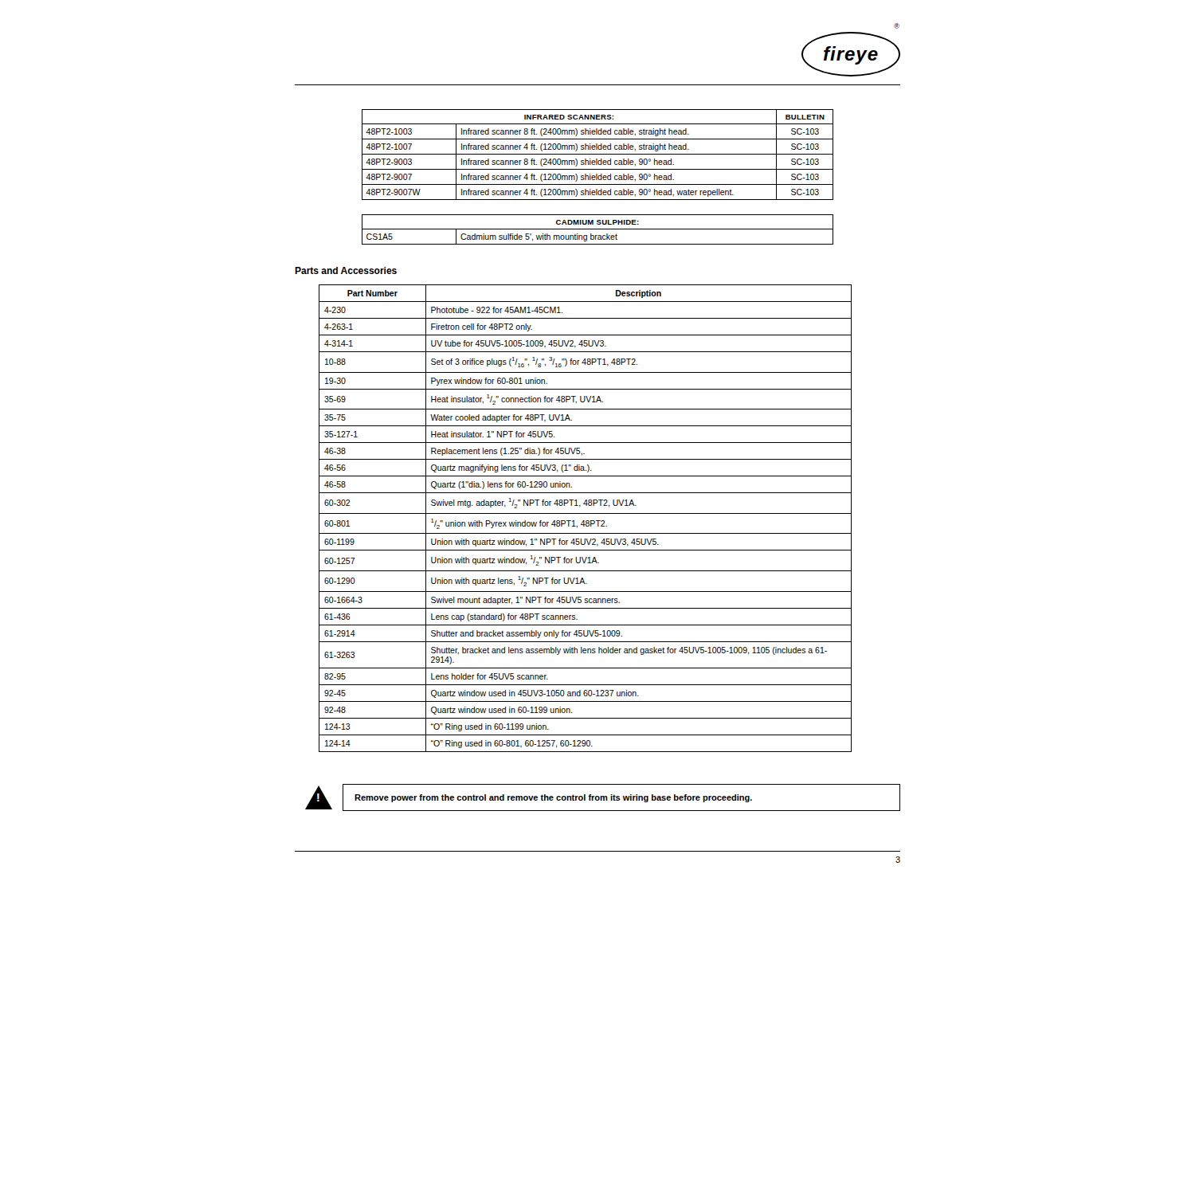®fireye
| INFRARED SCANNERS: | BULLETIN |
| --- | --- |
| 48PT2-1003 | Infrared scanner 8 ft. (2400mm) shielded cable, straight head. | SC-103 |
| 48PT2-1007 | Infrared scanner 4 ft. (1200mm) shielded cable, straight head. | SC-103 |
| 48PT2-9003 | Infrared scanner 8 ft. (2400mm) shielded cable, 90° head. | SC-103 |
| 48PT2-9007 | Infrared scanner 4 ft. (1200mm) shielded cable, 90° head. | SC-103 |
| 48PT2-9007W | Infrared scanner 4 ft. (1200mm) shielded cable, 90° head, water repellent. | SC-103 |
| CADMIUM SULPHIDE: |
| --- |
| CS1A5 | Cadmium sulfide 5', with mounting bracket |
Parts and Accessories
| Part Number | Description |
| --- | --- |
| 4-230 | Phototube - 922 for 45AM1-45CM1. |
| 4-263-1 | Firetron cell for 48PT2 only. |
| 4-314-1 | UV tube for 45UV5-1005-1009, 45UV2, 45UV3. |
| 10-88 | Set of 3 orifice plugs ( 1 / 16 ", 1 / 8 ", 3 / 16 ") for 48PT1, 48PT2. |
| 19-30 | Pyrex window for 60-801 union. |
| 35-69 | Heat insulator, 1 / 2 " connection for 48PT, UV1A. |
| 35-75 | Water cooled adapter for 48PT, UV1A. |
| 35-127-1 | Heat insulator. 1" NPT for 45UV5. |
| 46-38 | Replacement lens (1.25" dia.) for 45UV5,. |
| 46-56 | Quartz magnifying lens for 45UV3, (1" dia.). |
| 46-58 | Quartz (1"dia.) lens for 60-1290 union. |
| 60-302 | Swivel mtg. adapter, 1 / 2 " NPT for 48PT1, 48PT2, UV1A. |
| 60-801 | 1 / 2 " union with Pyrex window for 48PT1, 48PT2. |
| 60-1199 | Union with quartz window, 1" NPT for 45UV2, 45UV3, 45UV5. |
| 60-1257 | Union with quartz window, 1 / 2 " NPT for UV1A. |
| 60-1290 | Union with quartz lens, 1 / 2 " NPT for UV1A. |
| 60-1664-3 | Swivel mount adapter, 1" NPT for 45UV5 scanners. |
| 61-436 | Lens cap (standard) for 48PT scanners. |
| 61-2914 | Shutter and bracket assembly only for 45UV5-1009. |
| 61-3263 | Shutter, bracket and lens assembly with lens holder and gasket for 45UV5-1005-1009, 1105 (includes a 61-2914). |
| 82-95 | Lens holder for 45UV5 scanner. |
| 92-45 | Quartz window used in 45UV3-1050 and 60-1237 union. |
| 92-48 | Quartz window used in 60-1199 union. |
| 124-13 | “O” Ring used in 60-1199 union. |
| 124-14 | “O” Ring used in 60-801, 60-1257, 60-1290. |
Remove power from the control and remove the control from its wiring base before proceeding.
3